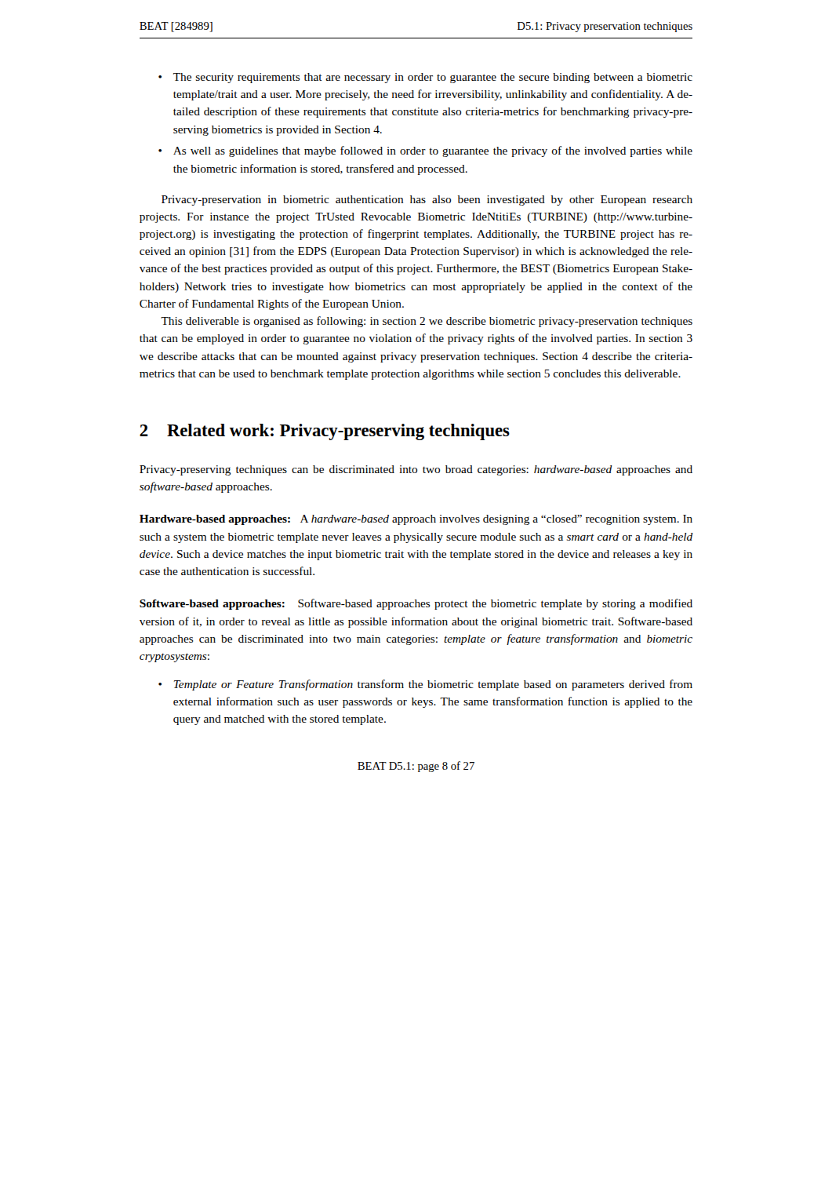BEAT [284989]
D5.1: Privacy preservation techniques
The security requirements that are necessary in order to guarantee the secure binding between a biometric template/trait and a user. More precisely, the need for irreversibility, unlinkability and confidentiality. A detailed description of these requirements that constitute also criteria-metrics for benchmarking privacy-preserving biometrics is provided in Section 4.
As well as guidelines that maybe followed in order to guarantee the privacy of the involved parties while the biometric information is stored, transfered and processed.
Privacy-preservation in biometric authentication has also been investigated by other European research projects. For instance the project TrUsted Revocable Biometric IdeNtitiEs (TURBINE) (http://www.turbine-project.org) is investigating the protection of fingerprint templates. Additionally, the TURBINE project has received an opinion [31] from the EDPS (European Data Protection Supervisor) in which is acknowledged the relevance of the best practices provided as output of this project. Furthermore, the BEST (Biometrics European Stake-holders) Network tries to investigate how biometrics can most appropriately be applied in the context of the Charter of Fundamental Rights of the European Union.
This deliverable is organised as following: in section 2 we describe biometric privacy-preservation techniques that can be employed in order to guarantee no violation of the privacy rights of the involved parties. In section 3 we describe attacks that can be mounted against privacy preservation techniques. Section 4 describe the criteria-metrics that can be used to benchmark template protection algorithms while section 5 concludes this deliverable.
2 Related work: Privacy-preserving techniques
Privacy-preserving techniques can be discriminated into two broad categories: hardware-based approaches and software-based approaches.
Hardware-based approaches: A hardware-based approach involves designing a “closed” recognition system. In such a system the biometric template never leaves a physically secure module such as a smart card or a hand-held device. Such a device matches the input biometric trait with the template stored in the device and releases a key in case the authentication is successful.
Software-based approaches: Software-based approaches protect the biometric template by storing a modified version of it, in order to reveal as little as possible information about the original biometric trait. Software-based approaches can be discriminated into two main categories: template or feature transformation and biometric cryptosystems:
Template or Feature Transformation transform the biometric template based on parameters derived from external information such as user passwords or keys. The same transformation function is applied to the query and matched with the stored template.
BEAT D5.1: page 8 of 27